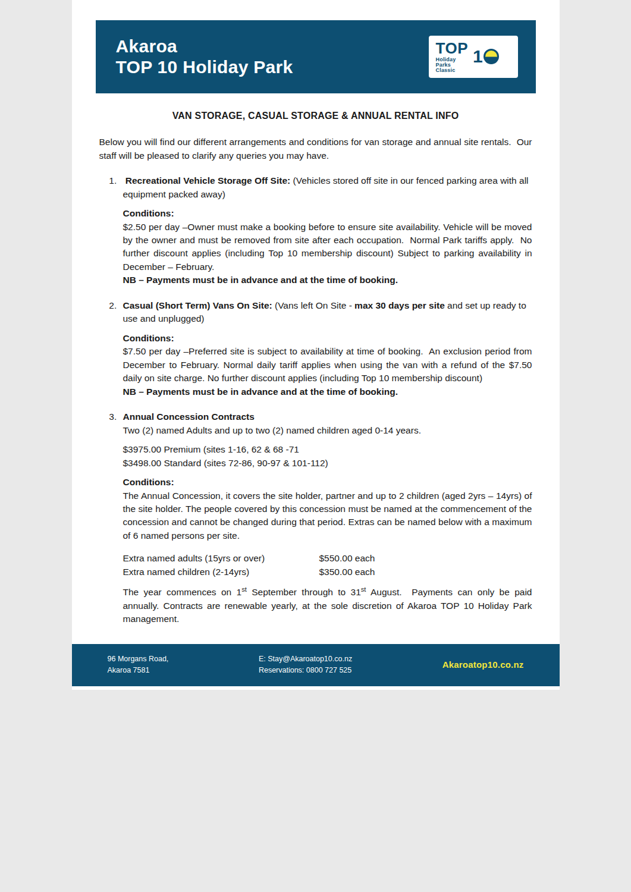Akaroa
TOP 10 Holiday Park
TOP
Holiday
Parks
Classic
1
VAN STORAGE, CASUAL STORAGE & ANNUAL RENTAL INFO
Below you will find our different arrangements and conditions for van storage and annual site rentals. Our staff will be pleased to clarify any queries you may have.
Recreational Vehicle Storage Off Site: (Vehicles stored off site in our fenced parking area with all equipment packed away)
Conditions:
$2.50 per day –Owner must make a booking before to ensure site availability. Vehicle will be moved by the owner and must be removed from site after each occupation. Normal Park tariffs apply. No further discount applies (including Top 10 membership discount) Subject to parking availability in December – February.
NB – Payments must be in advance and at the time of booking.
Casual (Short Term) Vans On Site: (Vans left On Site - max 30 days per site and set up ready to use and unplugged)
Conditions:
$7.50 per day –Preferred site is subject to availability at time of booking. An exclusion period from December to February. Normal daily tariff applies when using the van with a refund of the $7.50 daily on site charge. No further discount applies (including Top 10 membership discount)
NB – Payments must be in advance and at the time of booking.
Annual Concession Contracts
Two (2) named Adults and up to two (2) named children aged 0-14 years.
$3975.00 Premium (sites 1-16, 62 & 68 -71
$3498.00 Standard (sites 72-86, 90-97 & 101-112)
Conditions:
The Annual Concession, it covers the site holder, partner and up to 2 children (aged 2yrs – 14yrs) of the site holder. The people covered by this concession must be named at the commencement of the concession and cannot be changed during that period. Extras can be named below with a maximum of 6 named persons per site.
Extra named adults (15yrs or over)$550.00 each
Extra named children (2-14yrs)$350.00 each
The year commences on 1st September through to 31st August. Payments can only be paid annually. Contracts are renewable yearly, at the sole discretion of Akaroa TOP 10 Holiday Park management.
96 Morgans Road,
Akaroa 7581
E: Stay@Akaroatop10.co.nz
Reservations: 0800 727 525
Akaroatop10.co.nz